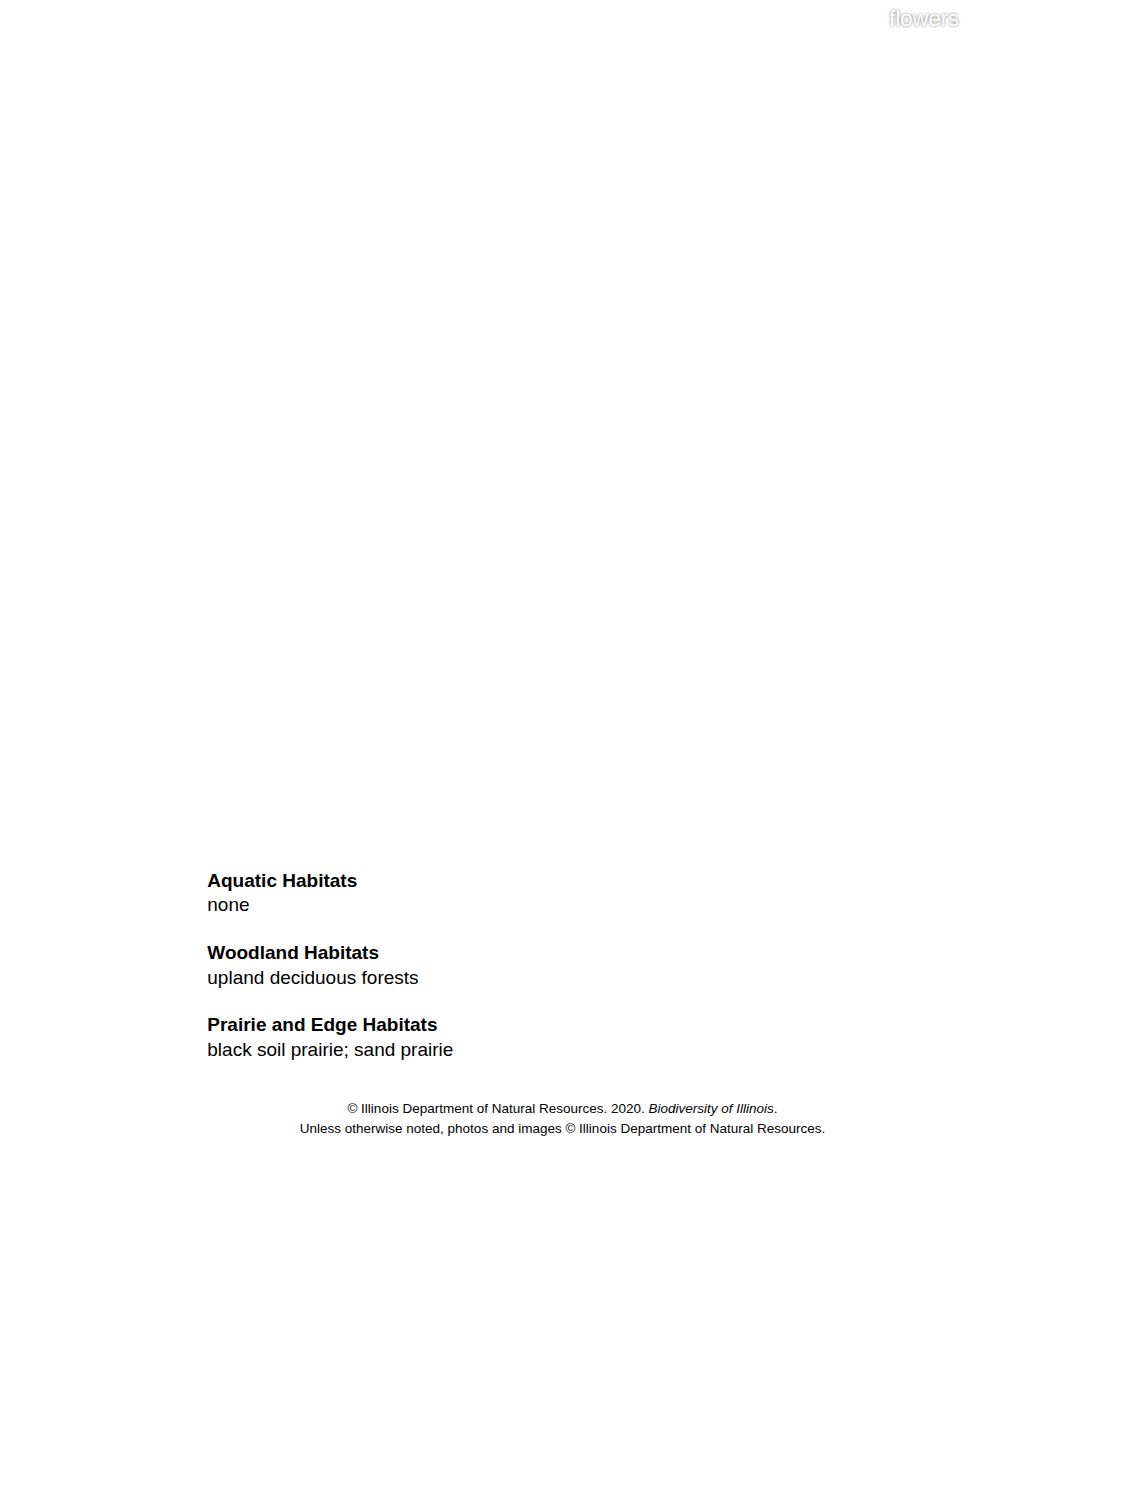flowers
Aquatic Habitats
none
Woodland Habitats
upland deciduous forests
Prairie and Edge Habitats
black soil prairie; sand prairie
© Illinois Department of Natural Resources. 2020. Biodiversity of Illinois.
Unless otherwise noted, photos and images © Illinois Department of Natural Resources.